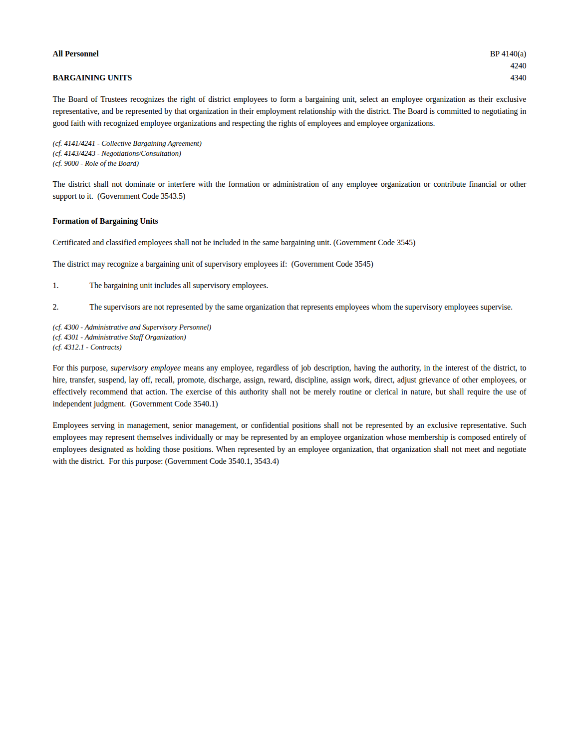All Personnel
BP 4140(a)
4240
BARGAINING UNITS
4340
The Board of Trustees recognizes the right of district employees to form a bargaining unit, select an employee organization as their exclusive representative, and be represented by that organization in their employment relationship with the district. The Board is committed to negotiating in good faith with recognized employee organizations and respecting the rights of employees and employee organizations.
(cf. 4141/4241 - Collective Bargaining Agreement) (cf. 4143/4243 - Negotiations/Consultation) (cf. 9000 - Role of the Board)
The district shall not dominate or interfere with the formation or administration of any employee organization or contribute financial or other support to it. (Government Code 3543.5)
Formation of Bargaining Units
Certificated and classified employees shall not be included in the same bargaining unit. (Government Code 3545)
The district may recognize a bargaining unit of supervisory employees if: (Government Code 3545)
1.
The bargaining unit includes all supervisory employees.
2.
The supervisors are not represented by the same organization that represents employees whom the supervisory employees supervise.
(cf. 4300 - Administrative and Supervisory Personnel) (cf. 4301 - Administrative Staff Organization) (cf. 4312.1 - Contracts)
For this purpose, supervisory employee means any employee, regardless of job description, having the authority, in the interest of the district, to hire, transfer, suspend, lay off, recall, promote, discharge, assign, reward, discipline, assign work, direct, adjust grievance of other employees, or effectively recommend that action. The exercise of this authority shall not be merely routine or clerical in nature, but shall require the use of independent judgment. (Government Code 3540.1)
Employees serving in management, senior management, or confidential positions shall not be represented by an exclusive representative. Such employees may represent themselves individually or may be represented by an employee organization whose membership is composed entirely of employees designated as holding those positions. When represented by an employee organization, that organization shall not meet and negotiate with the district. For this purpose: (Government Code 3540.1, 3543.4)